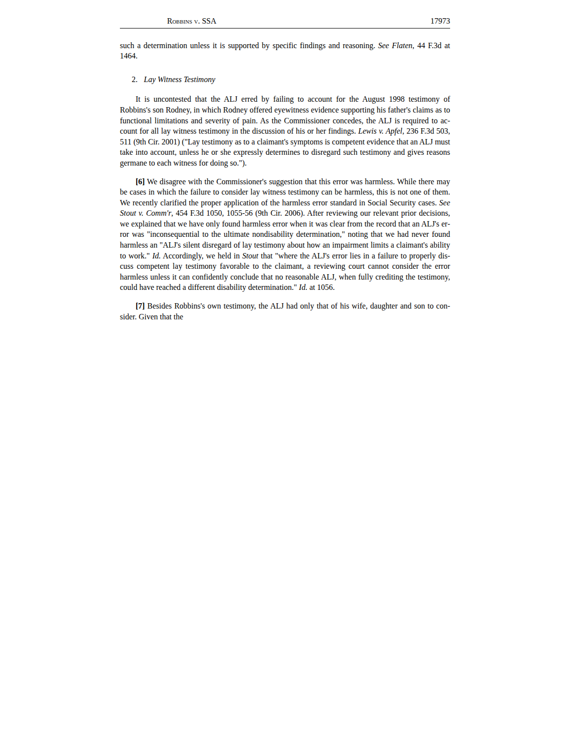Robbins v. SSA 17973
such a determination unless it is supported by specific findings and reasoning. See Flaten, 44 F.3d at 1464.
2. Lay Witness Testimony
It is uncontested that the ALJ erred by failing to account for the August 1998 testimony of Robbins's son Rodney, in which Rodney offered eyewitness evidence supporting his father's claims as to functional limitations and severity of pain. As the Commissioner concedes, the ALJ is required to account for all lay witness testimony in the discussion of his or her findings. Lewis v. Apfel, 236 F.3d 503, 511 (9th Cir. 2001) ("Lay testimony as to a claimant's symptoms is competent evidence that an ALJ must take into account, unless he or she expressly determines to disregard such testimony and gives reasons germane to each witness for doing so.").
[6] We disagree with the Commissioner's suggestion that this error was harmless. While there may be cases in which the failure to consider lay witness testimony can be harmless, this is not one of them. We recently clarified the proper application of the harmless error standard in Social Security cases. See Stout v. Comm'r, 454 F.3d 1050, 1055-56 (9th Cir. 2006). After reviewing our relevant prior decisions, we explained that we have only found harmless error when it was clear from the record that an ALJ's error was "inconsequential to the ultimate nondisability determination," noting that we had never found harmless an "ALJ's silent disregard of lay testimony about how an impairment limits a claimant's ability to work." Id. Accordingly, we held in Stout that "where the ALJ's error lies in a failure to properly discuss competent lay testimony favorable to the claimant, a reviewing court cannot consider the error harmless unless it can confidently conclude that no reasonable ALJ, when fully crediting the testimony, could have reached a different disability determination." Id. at 1056.
[7] Besides Robbins's own testimony, the ALJ had only that of his wife, daughter and son to consider. Given that the